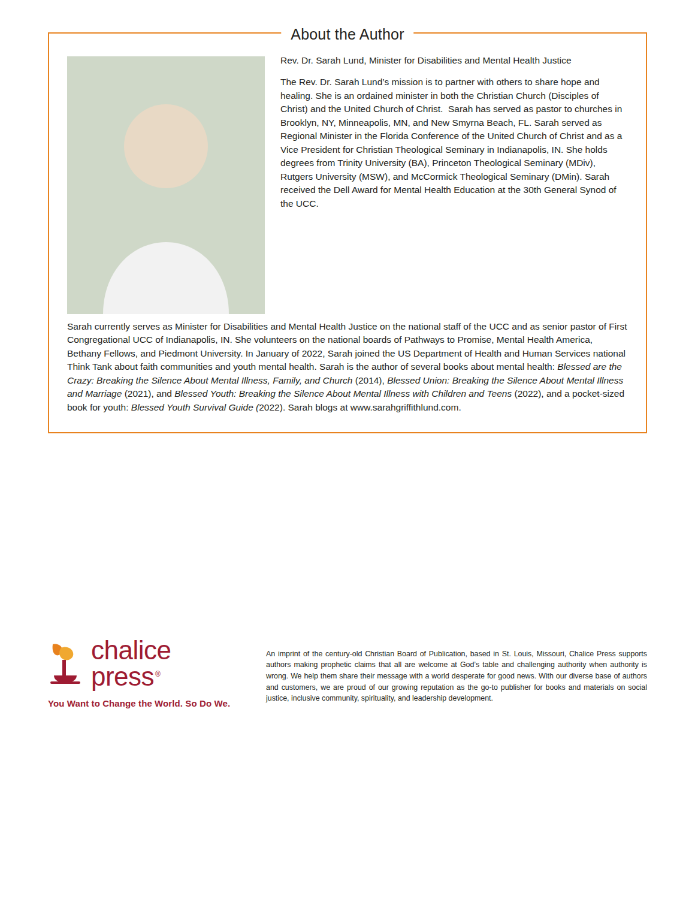About the Author
Rev. Dr. Sarah Lund, Minister for Disabilities and Mental Health Justice
The Rev. Dr. Sarah Lund’s mission is to partner with others to share hope and healing. She is an ordained minister in both the Christian Church (Disciples of Christ) and the United Church of Christ. Sarah has served as pastor to churches in Brooklyn, NY, Minneapolis, MN, and New Smyrna Beach, FL. Sarah served as Regional Minister in the Florida Conference of the United Church of Christ and as a Vice President for Christian Theological Seminary in Indianapolis, IN. She holds degrees from Trinity University (BA), Princeton Theological Seminary (MDiv), Rutgers University (MSW), and McCormick Theological Seminary (DMin). Sarah received the Dell Award for Mental Health Education at the 30th General Synod of the UCC.
Sarah currently serves as Minister for Disabilities and Mental Health Justice on the national staff of the UCC and as senior pastor of First Congregational UCC of Indianapolis, IN. She volunteers on the national boards of Pathways to Promise, Mental Health America, Bethany Fellows, and Piedmont University. In January of 2022, Sarah joined the US Department of Health and Human Services national Think Tank about faith communities and youth mental health. Sarah is the author of several books about mental health: Blessed are the Crazy: Breaking the Silence About Mental Illness, Family, and Church (2014), Blessed Union: Breaking the Silence About Mental Illness and Marriage (2021), and Blessed Youth: Breaking the Silence About Mental Illness with Children and Teens (2022), and a pocket-sized book for youth: Blessed Youth Survival Guide (2022). Sarah blogs at www.sarahgriffithlund.com.
chalice press®
You Want to Change the World. So Do We.
An imprint of the century-old Christian Board of Publication, based in St. Louis, Missouri, Chalice Press supports authors making prophetic claims that all are welcome at God’s table and challenging authority when authority is wrong. We help them share their message with a world desperate for good news. With our diverse base of authors and customers, we are proud of our growing reputation as the go-to publisher for books and materials on social justice, inclusive community, spirituality, and leadership development.